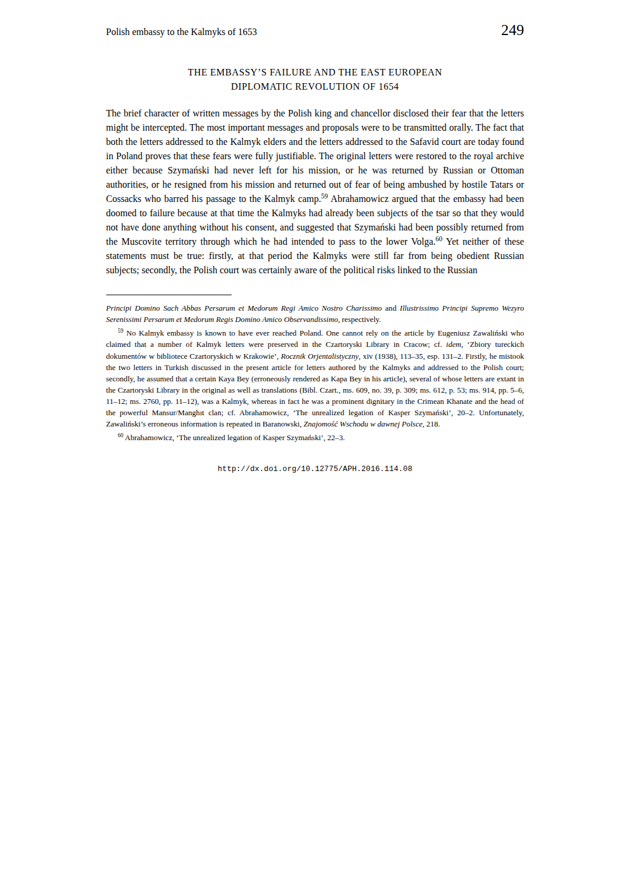Polish embassy to the Kalmyks of 1653 249
The embassy’s failure and the East European
diplomatic revolution of 1654
The brief character of written messages by the Polish king and chancellor disclosed their fear that the letters might be intercepted. The most important messages and proposals were to be transmitted orally. The fact that both the letters addressed to the Kalmyk elders and the letters addressed to the Safavid court are today found in Poland proves that these fears were fully justifiable. The original letters were restored to the royal archive either because Szymański had never left for his mission, or he was returned by Russian or Ottoman authorities, or he resigned from his mission and returned out of fear of being ambushed by hostile Tatars or Cossacks who barred his passage to the Kalmyk camp.59 Abrahamowicz argued that the embassy had been doomed to failure because at that time the Kalmyks had already been subjects of the tsar so that they would not have done anything without his consent, and suggested that Szymański had been possibly returned from the Muscovite territory through which he had intended to pass to the lower Volga.60 Yet neither of these statements must be true: firstly, at that period the Kalmyks were still far from being obedient Russian subjects; secondly, the Polish court was certainly aware of the political risks linked to the Russian
Principi Domino Sach Abbas Persarum et Medorum Regi Amico Nostro Charissimo and Illustrissimo Principi Supremo Wezyro Serenissimi Persarum et Medorum Regis Domino Amico Observandissimo, respectively.
59 No Kalmyk embassy is known to have ever reached Poland. One cannot rely on the article by Eugeniusz Zawaliński who claimed that a number of Kalmyk letters were preserved in the Czartoryski Library in Cracow; cf. idem, ‘Zbiory tureckich dokumentów w bibliotece Czartoryskich w Krakowie’, Rocznik Orjentalistyczny, xiv (1938), 113–35, esp. 131–2. Firstly, he mistook the two letters in Turkish discussed in the present article for letters authored by the Kalmyks and addressed to the Polish court; secondly, he assumed that a certain Kaya Bey (erroneously rendered as Kapa Bey in his article), several of whose letters are extant in the Czartoryski Library in the original as well as translations (Bibl. Czart., ms. 609, no. 39, p. 309; ms. 612, p. 53; ms. 914, pp. 5–6, 11–12; ms. 2760, pp. 11–12), was a Kalmyk, whereas in fact he was a prominent dignitary in the Crimean Khanate and the head of the powerful Mansur/Manghıt clan; cf. Abrahamowicz, ‘The unrealized legation of Kasper Szymański’, 20–2. Unfortunately, Zawaliński’s erroneous information is repeated in Baranowski, Znajomość Wschodu w dawnej Polsce, 218.
60 Abrahamowicz, ‘The unrealized legation of Kasper Szymański’, 22–3.
http://dx.doi.org/10.12775/APH.2016.114.08